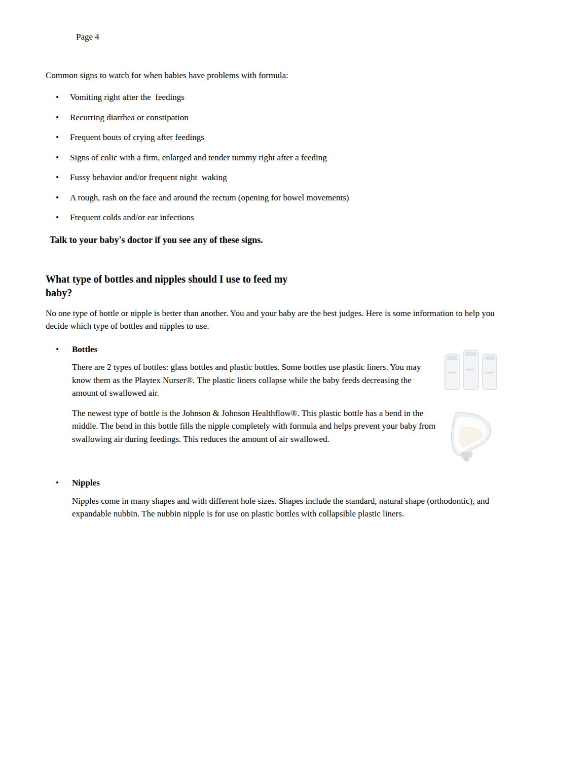Page 4
Common signs to watch for when babies have problems with formula:
Vomiting right after the feedings
Recurring diarrhea or constipation
Frequent bouts of crying after feedings
Signs of colic with a firm, enlarged and tender tummy right after a feeding
Fussy behavior and/or frequent night waking
A rough, rash on the face and around the rectum (opening for bowel movements)
Frequent colds and/or ear infections
Talk to your baby's doctor if you see any of these signs.
What type of bottles and nipples should I use to feed my
baby?
No one type of bottle or nipple is better than another. You and your baby are the best judges. Here is some information to help you decide which type of bottles and nipples to use.
Bottles
There are 2 types of bottles: glass bottles and plastic bottles. Some bottles use plastic liners. You may know them as the Playtex Nurser®. The plastic liners collapse while the baby feeds decreasing the amount of swallowed air.
The newest type of bottle is the Johnson & Johnson Healthflow®. This plastic bottle has a bend in the middle. The bend in this bottle fills the nipple completely with formula and helps prevent your baby from swallowing air during feedings. This reduces the amount of air swallowed.
Nipples
Nipples come in many shapes and with different hole sizes. Shapes include the standard, natural shape (orthodontic), and expandable nubbin. The nubbin nipple is for use on plastic bottles with collapsible plastic liners.